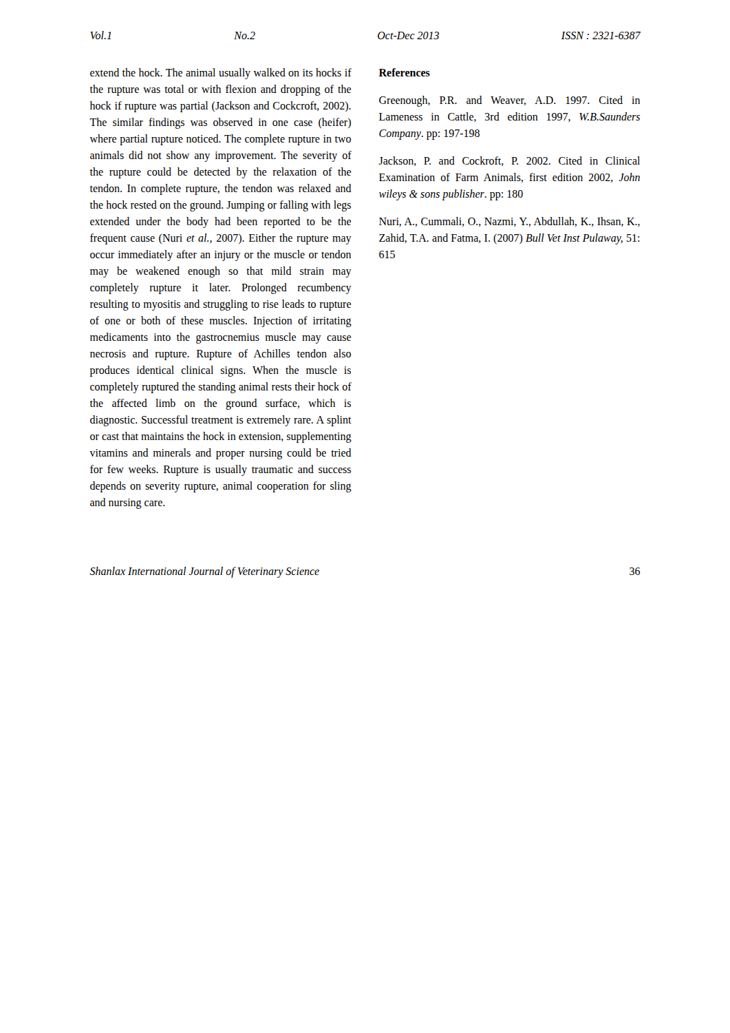Vol.1 No.2 Oct-Dec 2013 ISSN : 2321-6387
extend the hock. The animal usually walked on its hocks if the rupture was total or with flexion and dropping of the hock if rupture was partial (Jackson and Cockcroft, 2002). The similar findings was observed in one case (heifer) where partial rupture noticed. The complete rupture in two animals did not show any improvement. The severity of the rupture could be detected by the relaxation of the tendon. In complete rupture, the tendon was relaxed and the hock rested on the ground. Jumping or falling with legs extended under the body had been reported to be the frequent cause (Nuri et al., 2007). Either the rupture may occur immediately after an injury or the muscle or tendon may be weakened enough so that mild strain may completely rupture it later. Prolonged recumbency resulting to myositis and struggling to rise leads to rupture of one or both of these muscles. Injection of irritating medicaments into the gastrocnemius muscle may cause necrosis and rupture. Rupture of Achilles tendon also produces identical clinical signs. When the muscle is completely ruptured the standing animal rests their hock of the affected limb on the ground surface, which is diagnostic. Successful treatment is extremely rare. A splint or cast that maintains the hock in extension, supplementing vitamins and minerals and proper nursing could be tried for few weeks. Rupture is usually traumatic and success depends on severity rupture, animal cooperation for sling and nursing care.
References
Greenough, P.R. and Weaver, A.D. 1997. Cited in Lameness in Cattle, 3rd edition 1997, W.B.Saunders Company. pp: 197-198
Jackson, P. and Cockroft, P. 2002. Cited in Clinical Examination of Farm Animals, first edition 2002, John wileys & sons publisher. pp: 180
Nuri, A., Cummali, O., Nazmi, Y., Abdullah, K., Ihsan, K., Zahid, T.A. and Fatma, I. (2007) Bull Vet Inst Pulaway, 51: 615
Shanlax International Journal of Veterinary Science 36